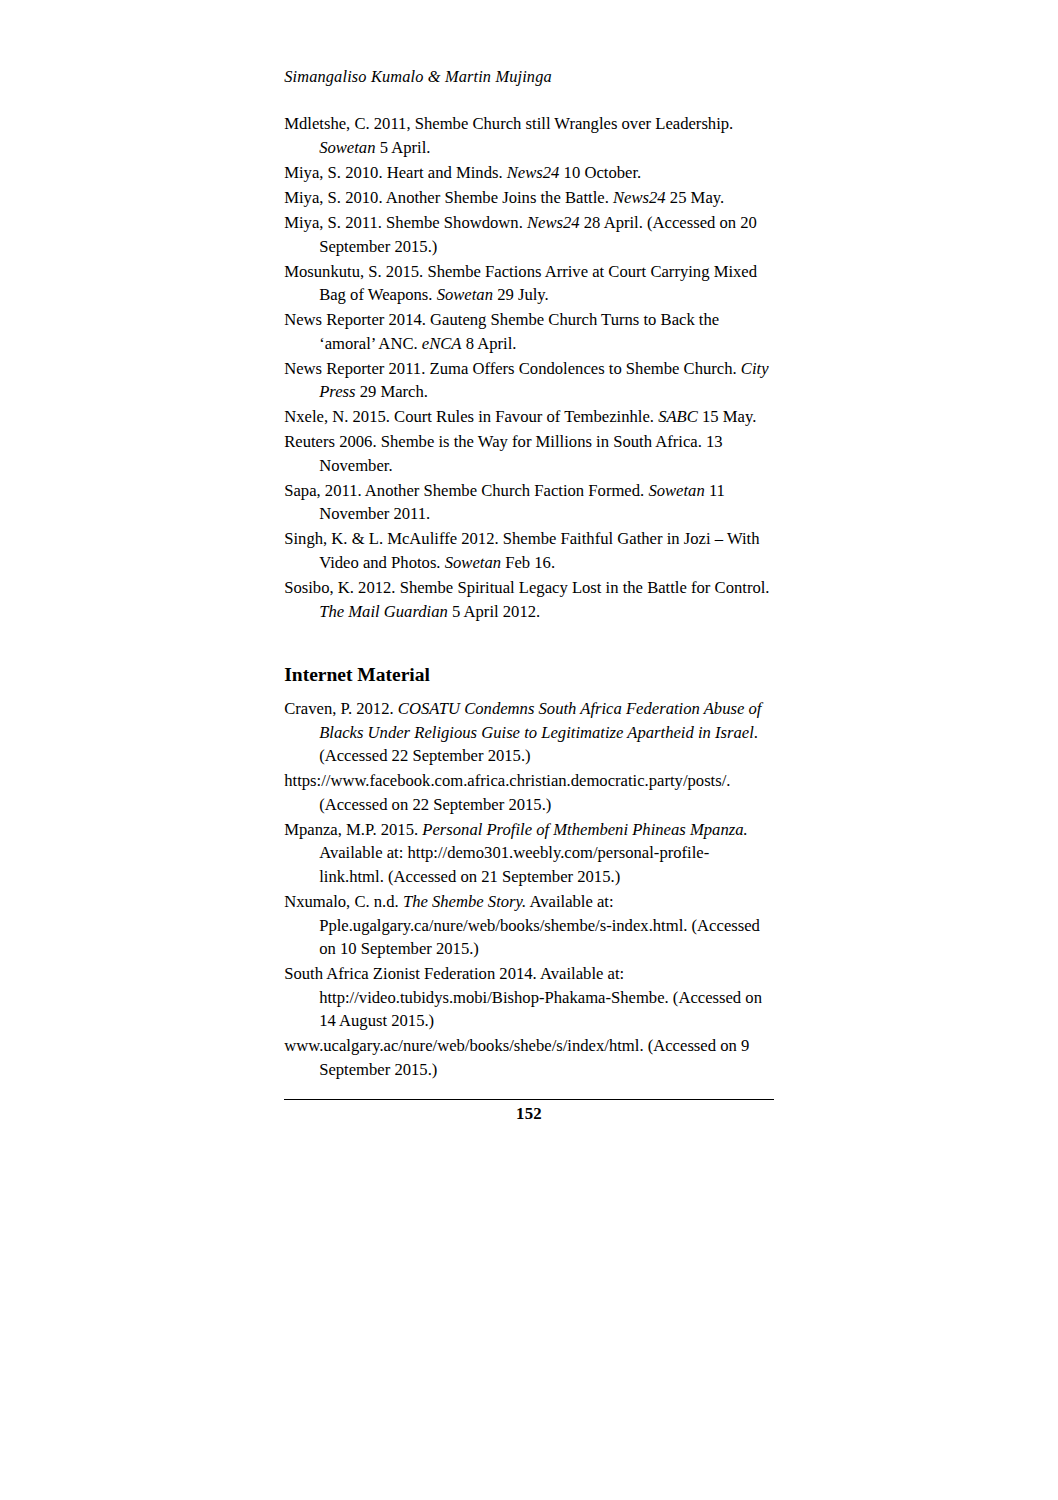Simangaliso Kumalo & Martin Mujinga
Mdletshe, C. 2011, Shembe Church still Wrangles over Leadership. Sowetan 5 April.
Miya, S. 2010. Heart and Minds. News24 10 October.
Miya, S. 2010. Another Shembe Joins the Battle. News24 25 May.
Miya, S. 2011. Shembe Showdown. News24 28 April. (Accessed on 20 September 2015.)
Mosunkutu, S. 2015. Shembe Factions Arrive at Court Carrying Mixed Bag of Weapons. Sowetan 29 July.
News Reporter 2014. Gauteng Shembe Church Turns to Back the ‘amoral’ ANC. eNCA 8 April.
News Reporter 2011. Zuma Offers Condolences to Shembe Church. City Press 29 March.
Nxele, N. 2015. Court Rules in Favour of Tembezinhle. SABC 15 May.
Reuters 2006. Shembe is the Way for Millions in South Africa. 13 November.
Sapa, 2011. Another Shembe Church Faction Formed. Sowetan 11 November 2011.
Singh, K. & L. McAuliffe 2012. Shembe Faithful Gather in Jozi – With Video and Photos. Sowetan Feb 16.
Sosibo, K. 2012. Shembe Spiritual Legacy Lost in the Battle for Control. The Mail Guardian 5 April 2012.
Internet Material
Craven, P. 2012. COSATU Condemns South Africa Federation Abuse of Blacks Under Religious Guise to Legitimatize Apartheid in Israel. (Accessed 22 September 2015.)
https://www.facebook.com.africa.christian.democratic.party/posts/. (Accessed on 22 September 2015.)
Mpanza, M.P. 2015. Personal Profile of Mthembeni Phineas Mpanza. Available at: http://demo301.weebly.com/personal-profile-link.html. (Accessed on 21 September 2015.)
Nxumalo, C. n.d. The Shembe Story. Available at: Pple.ugalgary.ca/nure/web/books/shembe/s-index.html. (Accessed on 10 September 2015.)
South Africa Zionist Federation 2014. Available at: http://video.tubidys.mobi/Bishop-Phakama-Shembe. (Accessed on 14 August 2015.)
www.ucalgary.ac/nure/web/books/shebe/s/index/html. (Accessed on 9 September 2015.)
152